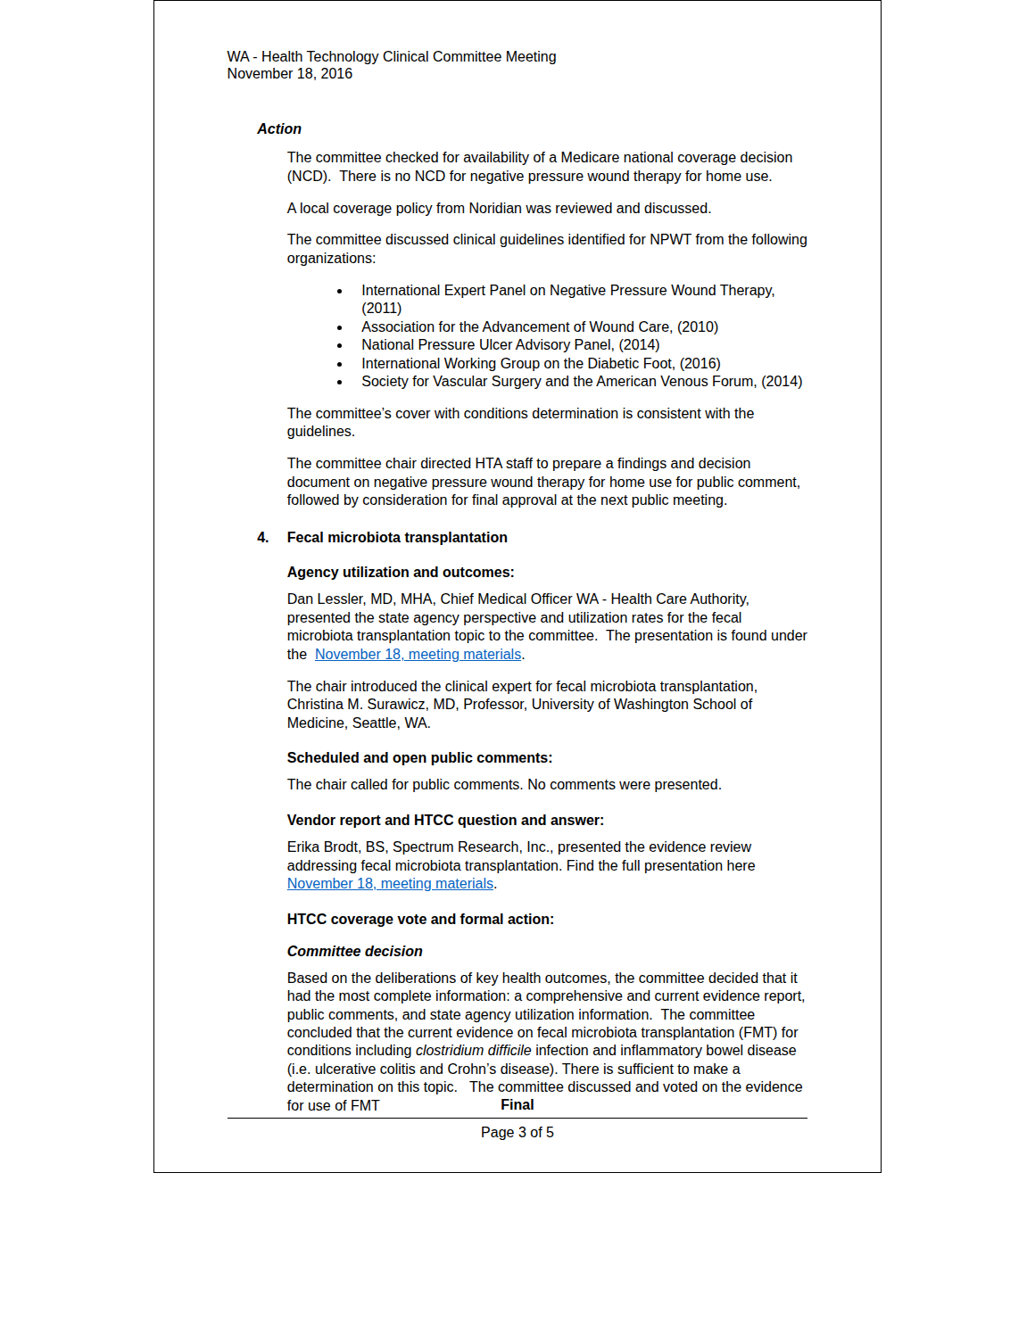WA - Health Technology Clinical Committee Meeting
November 18, 2016
Action
The committee checked for availability of a Medicare national coverage decision (NCD). There is no NCD for negative pressure wound therapy for home use.
A local coverage policy from Noridian was reviewed and discussed.
The committee discussed clinical guidelines identified for NPWT from the following organizations:
International Expert Panel on Negative Pressure Wound Therapy, (2011)
Association for the Advancement of Wound Care, (2010)
National Pressure Ulcer Advisory Panel, (2014)
International Working Group on the Diabetic Foot, (2016)
Society for Vascular Surgery and the American Venous Forum, (2014)
The committee’s cover with conditions determination is consistent with the guidelines.
The committee chair directed HTA staff to prepare a findings and decision document on negative pressure wound therapy for home use for public comment, followed by consideration for final approval at the next public meeting.
4.
Fecal microbiota transplantation
Agency utilization and outcomes:
Dan Lessler, MD, MHA, Chief Medical Officer WA - Health Care Authority, presented the state agency perspective and utilization rates for the fecal microbiota transplantation topic to the committee. The presentation is found under the November 18, meeting materials.
The chair introduced the clinical expert for fecal microbiota transplantation, Christina M. Surawicz, MD, Professor, University of Washington School of Medicine, Seattle, WA.
Scheduled and open public comments:
The chair called for public comments. No comments were presented.
Vendor report and HTCC question and answer:
Erika Brodt, BS, Spectrum Research, Inc., presented the evidence review addressing fecal microbiota transplantation. Find the full presentation here November 18, meeting materials.
HTCC coverage vote and formal action:
Committee decision
Based on the deliberations of key health outcomes, the committee decided that it had the most complete information: a comprehensive and current evidence report, public comments, and state agency utilization information. The committee concluded that the current evidence on fecal microbiota transplantation (FMT) for conditions including clostridium difficile infection and inflammatory bowel disease (i.e. ulcerative colitis and Crohn’s disease). There is sufficient to make a determination on this topic. The committee discussed and voted on the evidence for use of FMT
Final
Page 3 of 5